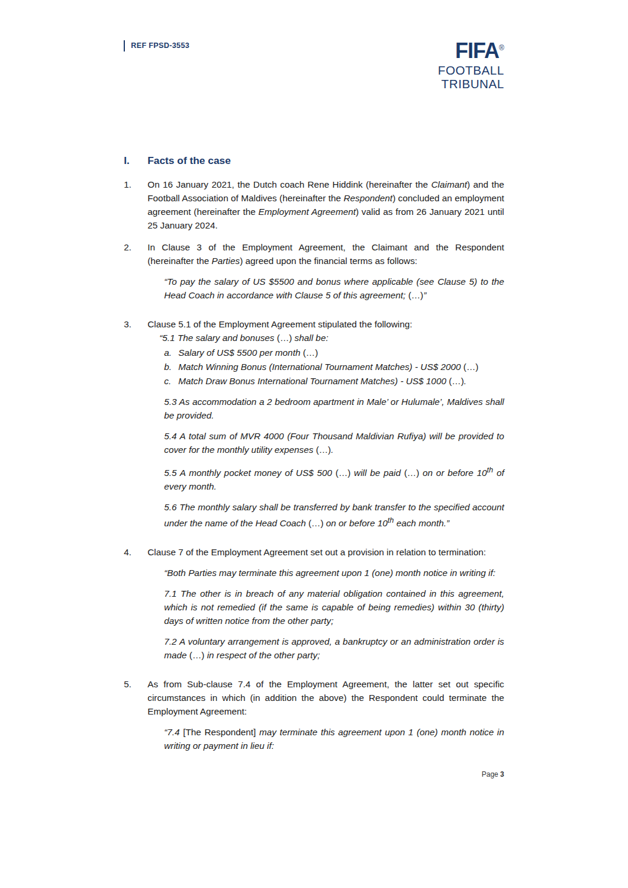REF FPSD-3553
FIFA®
FOOTBALL
TRIBUNAL
I. Facts of the case
On 16 January 2021, the Dutch coach Rene Hiddink (hereinafter the Claimant) and the Football Association of Maldives (hereinafter the Respondent) concluded an employment agreement (hereinafter the Employment Agreement) valid as from 26 January 2021 until 25 January 2024.
In Clause 3 of the Employment Agreement, the Claimant and the Respondent (hereinafter the Parties) agreed upon the financial terms as follows:
“To pay the salary of US $5500 and bonus where applicable (see Clause 5) to the Head Coach in accordance with Clause 5 of this agreement; (…)”
Clause 5.1 of the Employment Agreement stipulated the following:
“5.1 The salary and bonuses (…) shall be:
a. Salary of US$ 5500 per month (…)
b. Match Winning Bonus (International Tournament Matches) - US$ 2000 (…)
c. Match Draw Bonus International Tournament Matches) - US$ 1000 (…).
5.3 As accommodation a 2 bedroom apartment in Male’ or Hulumale’, Maldives shall be provided.
5.4 A total sum of MVR 4000 (Four Thousand Maldivian Rufiya) will be provided to cover for the monthly utility expenses (…).
5.5 A monthly pocket money of US$ 500 (…) will be paid (…) on or before 10th of every month.
5.6 The monthly salary shall be transferred by bank transfer to the specified account under the name of the Head Coach (…) on or before 10th each month.”
Clause 7 of the Employment Agreement set out a provision in relation to termination:
“Both Parties may terminate this agreement upon 1 (one) month notice in writing if:
7.1 The other is in breach of any material obligation contained in this agreement, which is not remedied (if the same is capable of being remedies) within 30 (thirty) days of written notice from the other party;
7.2 A voluntary arrangement is approved, a bankruptcy or an administration order is made (…) in respect of the other party;
As from Sub-clause 7.4 of the Employment Agreement, the latter set out specific circumstances in which (in addition the above) the Respondent could terminate the Employment Agreement:
“7.4 [The Respondent] may terminate this agreement upon 1 (one) month notice in writing or payment in lieu if:
Page 3